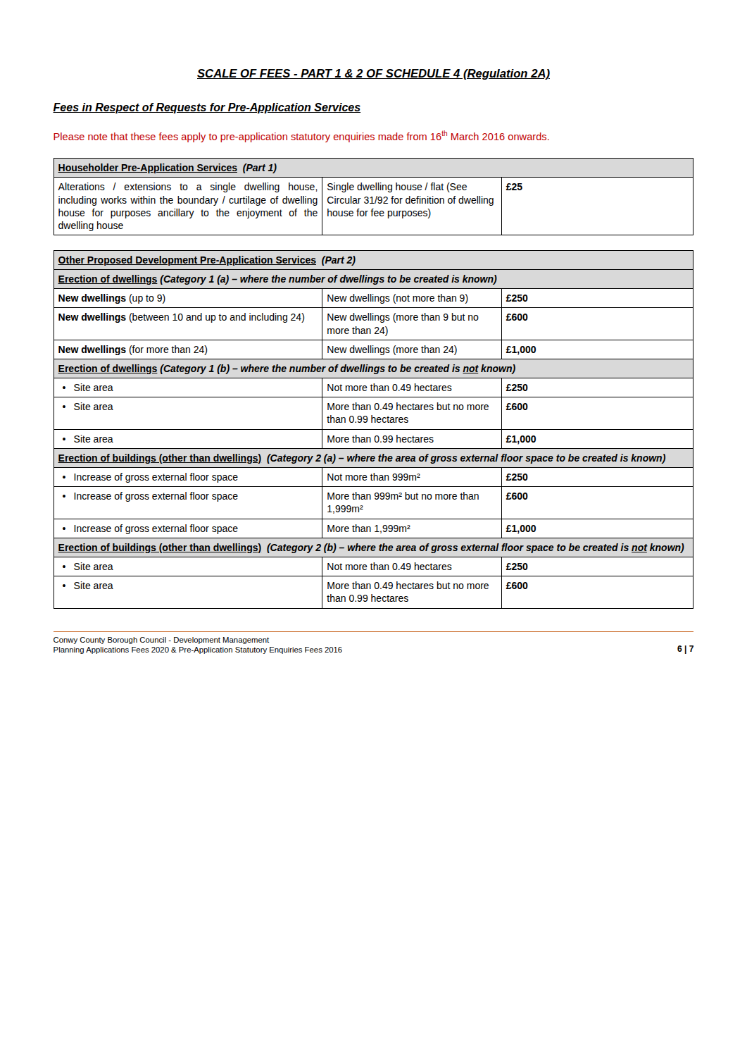SCALE OF FEES - PART 1 & 2 OF SCHEDULE 4 (Regulation 2A)
Fees in Respect of Requests for Pre-Application Services
Please note that these fees apply to pre-application statutory enquiries made from 16th March 2016 onwards.
| Householder Pre-Application Services (Part 1) |
| Alterations / extensions to a single dwelling house, including works within the boundary / curtilage of dwelling house for purposes ancillary to the enjoyment of the dwelling house | Single dwelling house / flat (See Circular 31/92 for definition of dwelling house for fee purposes) | £25 |
| Other Proposed Development Pre-Application Services (Part 2) |
| Erection of dwellings (Category 1 (a) – where the number of dwellings to be created is known) |
| New dwellings (up to 9) | New dwellings (not more than 9) | £250 |
| New dwellings (between 10 and up to and including 24) | New dwellings (more than 9 but no more than 24) | £600 |
| New dwellings (for more than 24) | New dwellings (more than 24) | £1,000 |
| Erection of dwellings (Category 1 (b) – where the number of dwellings to be created is not known) |
| Site area | Not more than 0.49 hectares | £250 |
| Site area | More than 0.49 hectares but no more than 0.99 hectares | £600 |
| Site area | More than 0.99 hectares | £1,000 |
| Erection of buildings (other than dwellings) (Category 2 (a) – where the area of gross external floor space to be created is known) |
| Increase of gross external floor space | Not more than 999m² | £250 |
| Increase of gross external floor space | More than 999m² but no more than 1,999m² | £600 |
| Increase of gross external floor space | More than 1,999m² | £1,000 |
| Erection of buildings (other than dwellings) (Category 2 (b) – where the area of gross external floor space to be created is not known) |
| Site area | Not more than 0.49 hectares | £250 |
| Site area | More than 0.49 hectares but no more than 0.99 hectares | £600 |
Conwy County Borough Council - Development Management
Planning Applications Fees 2020 & Pre-Application Statutory Enquiries Fees 2016 6 | 7